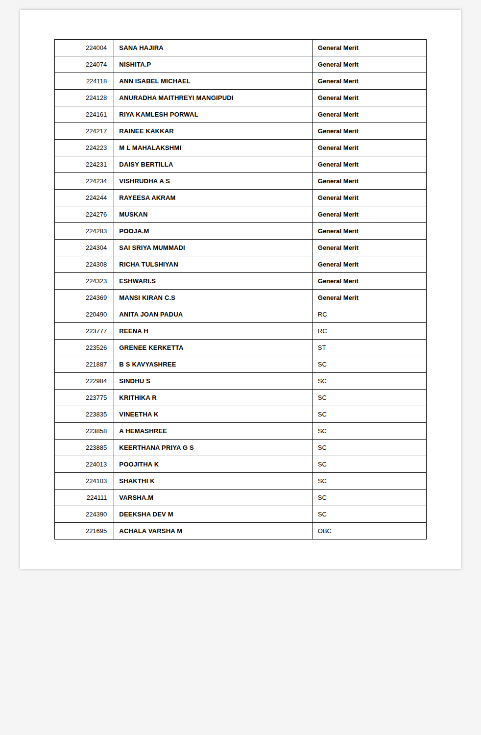| 224004 | SANA HAJIRA | General Merit |
| 224074 | NISHITA.P | General Merit |
| 224118 | ANN ISABEL MICHAEL | General Merit |
| 224128 | ANURADHA MAITHREYI MANGIPUDI | General Merit |
| 224161 | RIYA KAMLESH PORWAL | General Merit |
| 224217 | RAINEE KAKKAR | General Merit |
| 224223 | M L MAHALAKSHMI | General Merit |
| 224231 | DAISY BERTILLA | General Merit |
| 224234 | VISHRUDHA A S | General Merit |
| 224244 | RAYEESA AKRAM | General Merit |
| 224276 | MUSKAN | General Merit |
| 224283 | POOJA.M | General Merit |
| 224304 | SAI SRIYA MUMMADI | General Merit |
| 224308 | RICHA TULSHIYAN | General Merit |
| 224323 | ESHWARI.S | General Merit |
| 224369 | MANSI KIRAN C.S | General Merit |
| 220490 | ANITA JOAN PADUA | RC |
| 223777 | REENA H | RC |
| 223526 | GRENEE KERKETTA | ST |
| 221887 | B S KAVYASHREE | SC |
| 222984 | SINDHU S | SC |
| 223775 | KRITHIKA R | SC |
| 223835 | VINEETHA K | SC |
| 223858 | A HEMASHREE | SC |
| 223885 | KEERTHANA PRIYA G S | SC |
| 224013 | POOJITHA K | SC |
| 224103 | SHAKTHI K | SC |
| 224111 | VARSHA.M | SC |
| 224390 | DEEKSHA DEV M | SC |
| 221695 | ACHALA VARSHA M | OBC |